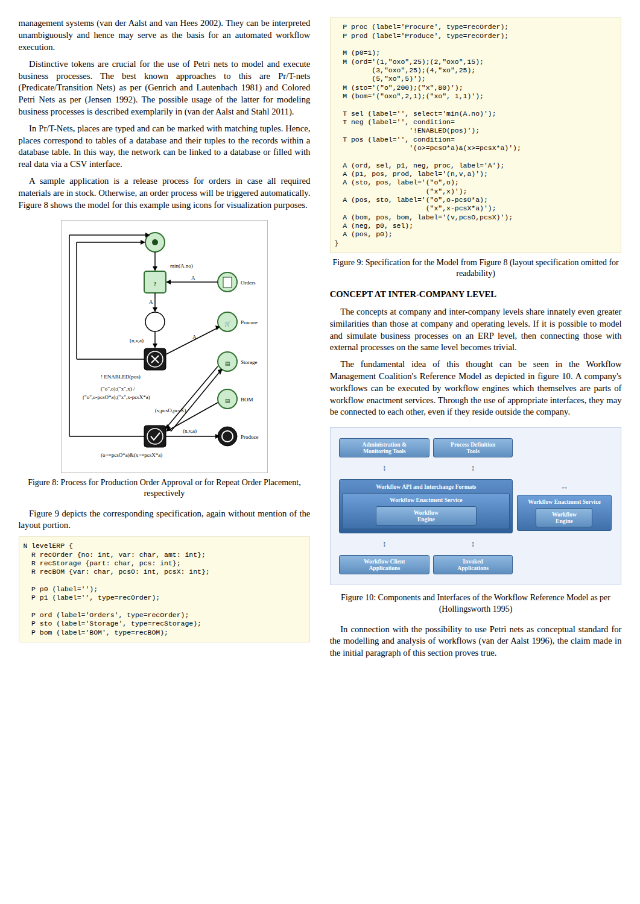management systems (van der Aalst and van Hees 2002). They can be interpreted unambiguously and hence may serve as the basis for an automated workflow execution.
Distinctive tokens are crucial for the use of Petri nets to model and execute business processes. The best known approaches to this are Pr/T-nets (Predicate/Transition Nets) as per (Genrich and Lautenbach 1981) and Colored Petri Nets as per (Jensen 1992). The possible usage of the latter for modeling business processes is described exemplarily in (van der Aalst and Stahl 2011).
In Pr/T-Nets, places are typed and can be marked with matching tuples. Hence, places correspond to tables of a database and their tuples to the records within a database table. In this way, the network can be linked to a database or filled with real data via a CSV interface.
A sample application is a release process for orders in case all required materials are in stock. Otherwise, an order process will be triggered automatically. Figure 8 shows the model for this example using icons for visualization purposes.
? min(A.no) Orders A A (n,v,a) ! ENABLED(pos) 🛒 Procure A ▤ Storage ▤ BOM Produce ("o",o);("x",x) / ("o",o-pcsO*a);("x",x-pcsX*a) (v,pcsO,pcsX) (n,v,a) (o>=pcsO*a)&(x>=pcsX*a)
Figure 8: Process for Production Order Approval or for Repeat Order Placement, respectively
Figure 9 depicts the corresponding specification, again without mention of the layout portion.
N levelERP {
  R recOrder {no: int, var: char, amt: int};
  R recStorage {part: char, pcs: int};
  R recBOM {var: char, pcsO: int, pcsX: int};

  P p0 (label='');
  P p1 (label='', type=recOrder);

  P ord (label='Orders', type=recOrder);
  P sto (label='Storage', type=recStorage);
  P bom (label='BOM', type=recBOM);
  P proc (label='Procure', type=recOrder);
  P prod (label='Produce', type=recOrder);

  M (p0=1);
  M (ord='(1,"oxo",25);(2,"oxo",15);
         (3,"oxo",25);(4,"xo",25);
         (5,"xo",5)');
  M (sto='("o",200);("x",80)');
  M (bom='("oxo",2,1);("xo", 1,1)');

  T sel (label='', select='min(A.no)');
  T neg (label='', condition=
                  '!ENABLED(pos)');
  T pos (label='', condition=
                  '(o>=pcsO*a)&(x>=pcsX*a)');

  A (ord, sel, p1, neg, proc, label='A');
  A (p1, pos, prod, label='(n,v,a)');
  A (sto, pos, label='("o",o);
                      ("x",x)');
  A (pos, sto, label='("o",o-pcsO*a);
                      ("x",x-pcsX*a)');
  A (bom, pos, bom, label='(v,pcsO,pcsX)');
  A (neg, p0, sel);
  A (pos, p0);
}
Figure 9: Specification for the Model from Figure 8 (layout specification omitted for readability)
Concept at Inter-Company Level
The concepts at company and inter-company levels share innately even greater similarities than those at company and operating levels. If it is possible to model and simulate business processes on an ERP level, then connecting those with external processes on the same level becomes trivial.
The fundamental idea of this thought can be seen in the Workflow Management Coalition's Reference Model as depicted in figure 10. A company's workflows can be executed by workflow engines which themselves are parts of workflow enactment services. Through the use of appropriate interfaces, they may be connected to each other, even if they reside outside the company.
| Administration & Monitoring Tools | Process Definition Tools | |
| ↕ | ↕ | |
| Workflow API and Interchange Formats Workflow Enactment Service Workflow Engine | ↔ Workflow Enactment Service Workflow Engine |
| ↕ | ↕ | |
| Workflow Client Applications | Invoked Applications | |
Figure 10: Components and Interfaces of the Workflow Reference Model as per (Hollingsworth 1995)
In connection with the possibility to use Petri nets as conceptual standard for the modelling and analysis of workflows (van der Aalst 1996), the claim made in the initial paragraph of this section proves true.